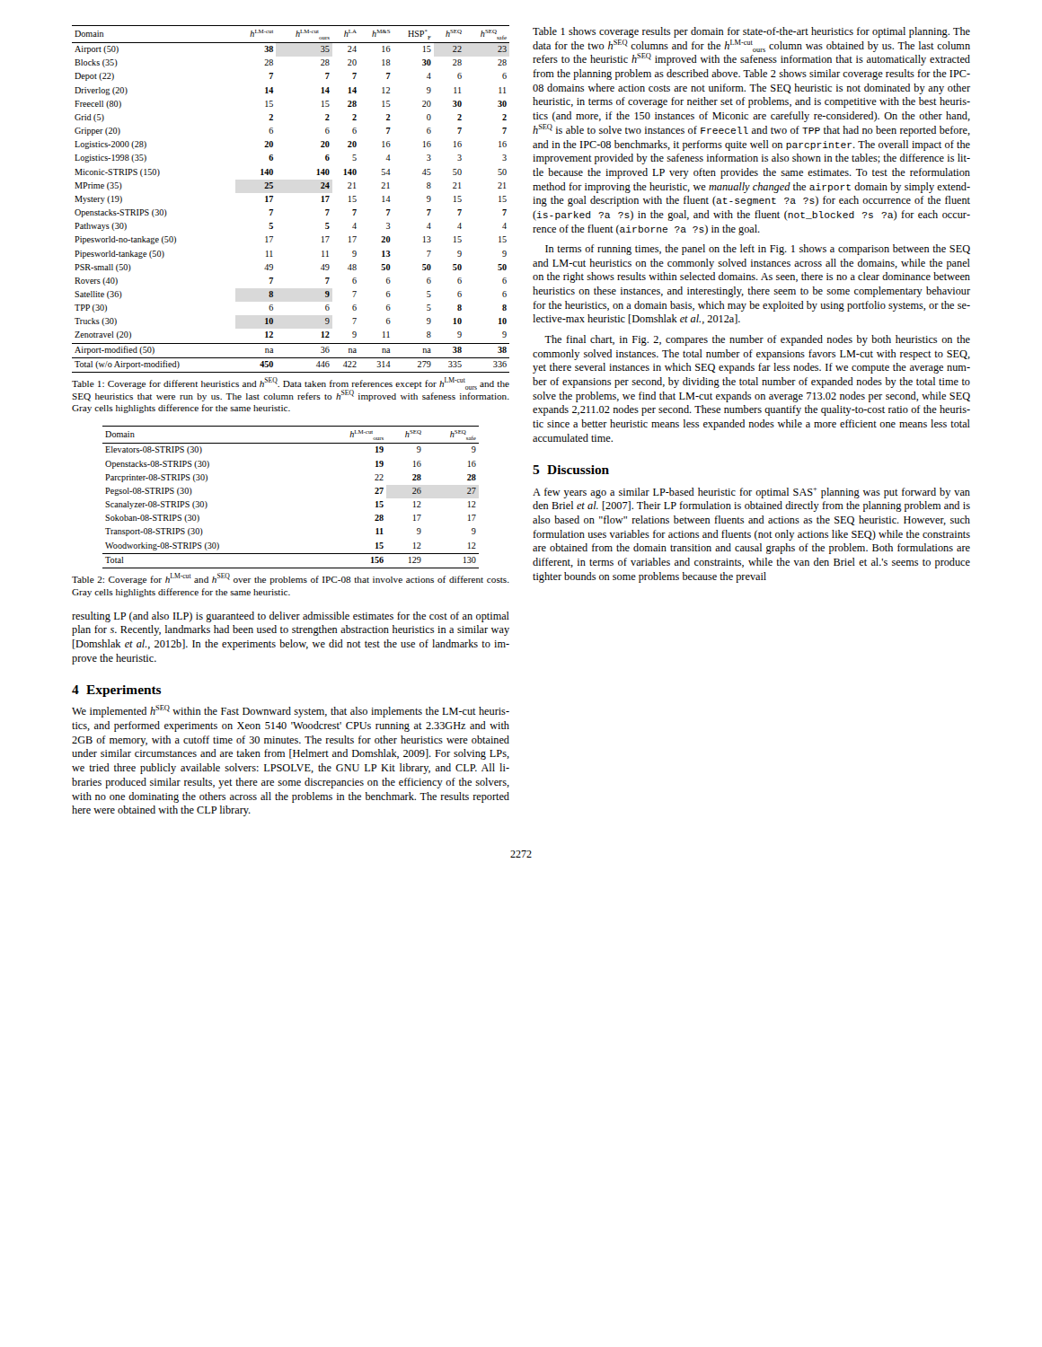| Domain | h LM-cut | h LM-cut ours | h LA | h M&S | HSP * F | h SEQ | h SEQ safe |
| --- | --- | --- | --- | --- | --- | --- | --- |
| Airport (50) | 38 | 35 | 24 | 16 | 15 | 22 | 23 |
| Blocks (35) | 28 | 28 | 20 | 18 | 30 | 28 | 28 |
| Depot (22) | 7 | 7 | 7 | 7 | 4 | 6 | 6 |
| Driverlog (20) | 14 | 14 | 14 | 12 | 9 | 11 | 11 |
| Freecell (80) | 15 | 15 | 28 | 15 | 20 | 30 | 30 |
| Grid (5) | 2 | 2 | 2 | 2 | 0 | 2 | 2 |
| Gripper (20) | 6 | 6 | 6 | 7 | 6 | 7 | 7 |
| Logistics-2000 (28) | 20 | 20 | 20 | 16 | 16 | 16 | 16 |
| Logistics-1998 (35) | 6 | 6 | 5 | 4 | 3 | 3 | 3 |
| Miconic-STRIPS (150) | 140 | 140 | 140 | 54 | 45 | 50 | 50 |
| MPrime (35) | 25 | 24 | 21 | 21 | 8 | 21 | 21 |
| Mystery (19) | 17 | 17 | 15 | 14 | 9 | 15 | 15 |
| Openstacks-STRIPS (30) | 7 | 7 | 7 | 7 | 7 | 7 | 7 |
| Pathways (30) | 5 | 5 | 4 | 3 | 4 | 4 | 4 |
| Pipesworld-no-tankage (50) | 17 | 17 | 17 | 20 | 13 | 15 | 15 |
| Pipesworld-tankage (50) | 11 | 11 | 9 | 13 | 7 | 9 | 9 |
| PSR-small (50) | 49 | 49 | 48 | 50 | 50 | 50 | 50 |
| Rovers (40) | 7 | 7 | 6 | 6 | 6 | 6 | 6 |
| Satellite (36) | 8 | 9 | 7 | 6 | 5 | 6 | 6 |
| TPP (30) | 6 | 6 | 6 | 6 | 5 | 8 | 8 |
| Trucks (30) | 10 | 9 | 7 | 6 | 9 | 10 | 10 |
| Zenotravel (20) | 12 | 12 | 9 | 11 | 8 | 9 | 9 |
| Airport-modified (50) | na | 36 | na | na | na | 38 | 38 |
| Total (w/o Airport-modified) | 450 | 446 | 422 | 314 | 279 | 335 | 336 |
Table 1: Coverage for different heuristics and hSEQ. Data taken from references except for hLM-cutours and the SEQ heuristics that were run by us. The last column refers to hSEQ improved with safeness information. Gray cells highlights difference for the same heuristic.
| Domain | h LM-cut ours | h SEQ | h SEQ safe |
| --- | --- | --- | --- |
| Elevators-08-STRIPS (30) | 19 | 9 | 9 |
| Openstacks-08-STRIPS (30) | 19 | 16 | 16 |
| Parcprinter-08-STRIPS (30) | 22 | 28 | 28 |
| Pegsol-08-STRIPS (30) | 27 | 26 | 27 |
| Scanalyzer-08-STRIPS (30) | 15 | 12 | 12 |
| Sokoban-08-STRIPS (30) | 28 | 17 | 17 |
| Transport-08-STRIPS (30) | 11 | 9 | 9 |
| Woodworking-08-STRIPS (30) | 15 | 12 | 12 |
| Total | 156 | 129 | 130 |
Table 2: Coverage for hLM-cut and hSEQ over the problems of IPC-08 that involve actions of different costs. Gray cells highlights difference for the same heuristic.
resulting LP (and also ILP) is guaranteed to deliver admissible estimates for the cost of an optimal plan for s. Recently, landmarks had been used to strengthen abstraction heuristics in a similar way [Domshlak et al., 2012b]. In the experiments below, we did not test the use of landmarks to improve the heuristic.
4 Experiments
We implemented hSEQ within the Fast Downward system, that also implements the LM-cut heuristics, and performed experiments on Xeon 5140 'Woodcrest' CPUs running at 2.33GHz and with 2GB of memory, with a cutoff time of 30 minutes. The results for other heuristics were obtained under similar circumstances and are taken from [Helmert and Domshlak, 2009]. For solving LPs, we tried three publicly available solvers: LPSOLVE, the GNU LP Kit library, and CLP. All libraries produced similar results, yet there are some discrepancies on the efficiency of the solvers, with no one dominating the others across all the problems in the benchmark. The results reported here were obtained with the CLP library.
Table 1 shows coverage results per domain for state-of-the-art heuristics for optimal planning. The data for the two hSEQ columns and for the hLM-cutours column was obtained by us. The last column refers to the heuristic hSEQ improved with the safeness information that is automatically extracted from the planning problem as described above. Table 2 shows similar coverage results for the IPC-08 domains where action costs are not uniform. The SEQ heuristic is not dominated by any other heuristic, in terms of coverage for neither set of problems, and is competitive with the best heuristics (and more, if the 150 instances of Miconic are carefully re-considered). On the other hand, hSEQ is able to solve two instances of Freecell and two of TPP that had no been reported before, and in the IPC-08 benchmarks, it performs quite well on parcprinter. The overall impact of the improvement provided by the safeness information is also shown in the tables; the difference is little because the improved LP very often provides the same estimates. To test the reformulation method for improving the heuristic, we manually changed the airport domain by simply extending the goal description with the fluent (at-segment ?a ?s) for each occurrence of the fluent (is-parked ?a ?s) in the goal, and with the fluent (not_blocked ?s ?a) for each occurrence of the fluent (airborne ?a ?s) in the goal.
In terms of running times, the panel on the left in Fig. 1 shows a comparison between the SEQ and LM-cut heuristics on the commonly solved instances across all the domains, while the panel on the right shows results within selected domains. As seen, there is no a clear dominance between heuristics on these instances, and interestingly, there seem to be some complementary behaviour for the heuristics, on a domain basis, which may be exploited by using portfolio systems, or the selective-max heuristic [Domshlak et al., 2012a].
The final chart, in Fig. 2, compares the number of expanded nodes by both heuristics on the commonly solved instances. The total number of expansions favors LM-cut with respect to SEQ, yet there several instances in which SEQ expands far less nodes. If we compute the average number of expansions per second, by dividing the total number of expanded nodes by the total time to solve the problems, we find that LM-cut expands on average 713.02 nodes per second, while SEQ expands 2,211.02 nodes per second. These numbers quantify the quality-to-cost ratio of the heuristic since a better heuristic means less expanded nodes while a more efficient one means less total accumulated time.
5 Discussion
A few years ago a similar LP-based heuristic for optimal SAS+ planning was put forward by van den Briel et al. [2007]. Their LP formulation is obtained directly from the planning problem and is also based on "flow" relations between fluents and actions as the SEQ heuristic. However, such formulation uses variables for actions and fluents (not only actions like SEQ) while the constraints are obtained from the domain transition and causal graphs of the problem. Both formulations are different, in terms of variables and constraints, while the van den Briel et al.'s seems to produce tighter bounds on some problems because the prevail
2272